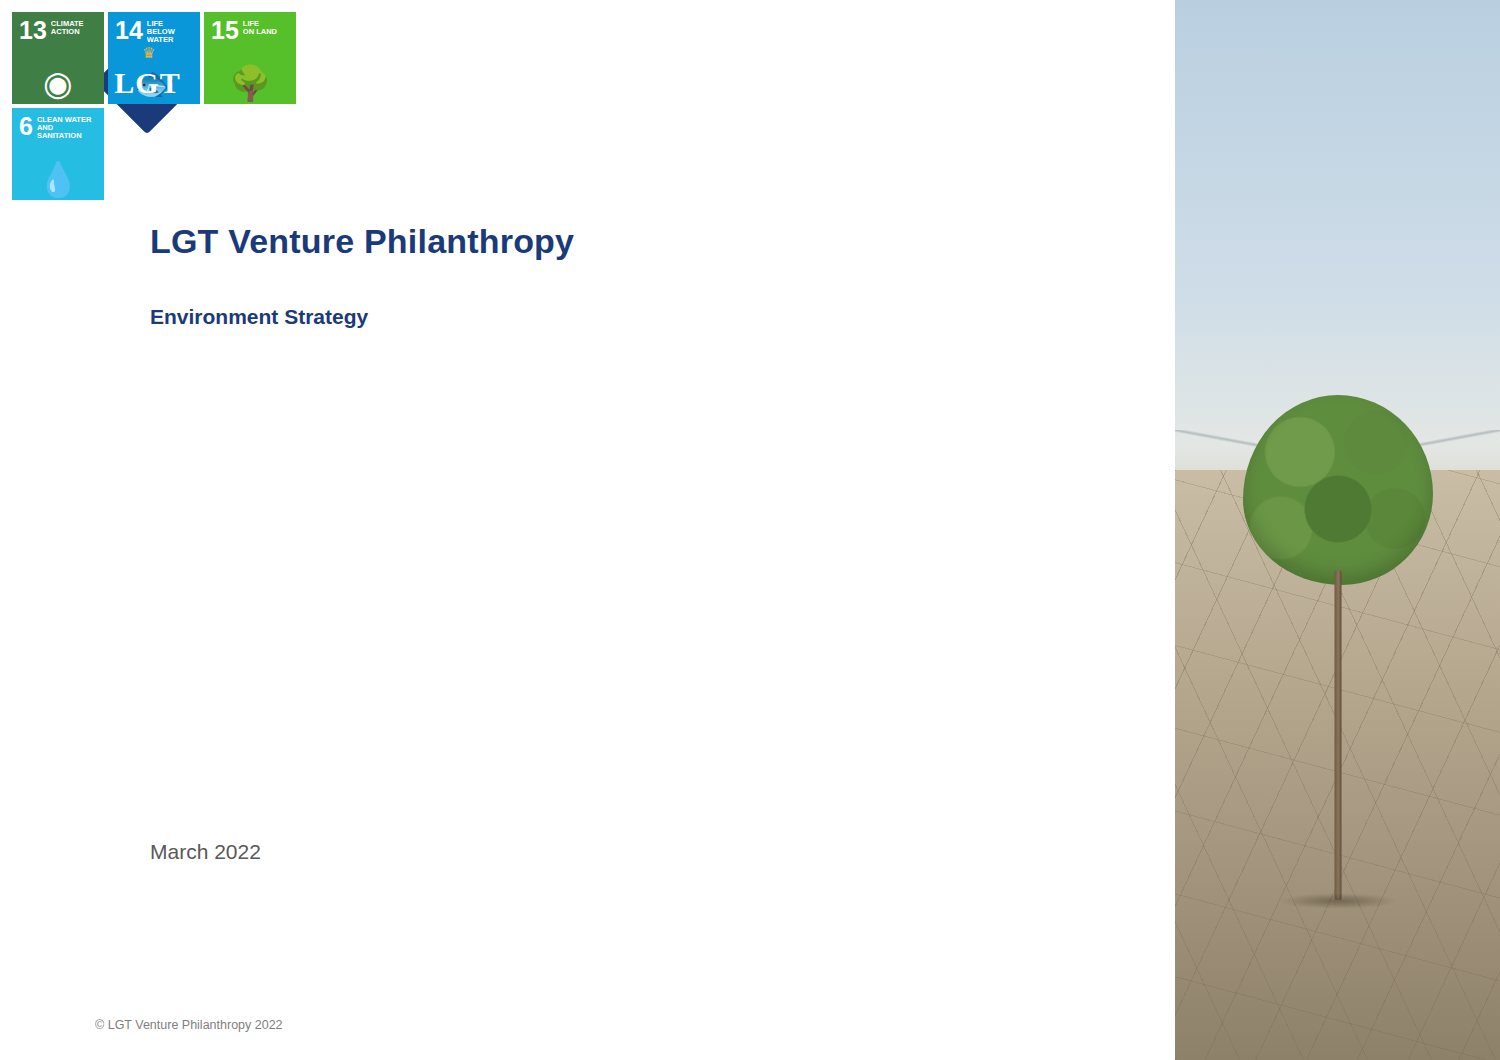♛
LGT
LGT Venture Philanthropy
Environment Strategy
March 2022
© LGT Venture Philanthropy 2022
13
Climate
Action
◉
14
Life
Below Water
🐟
15
Life
On Land
🌳
6
Clean Water
and Sanitation
💧